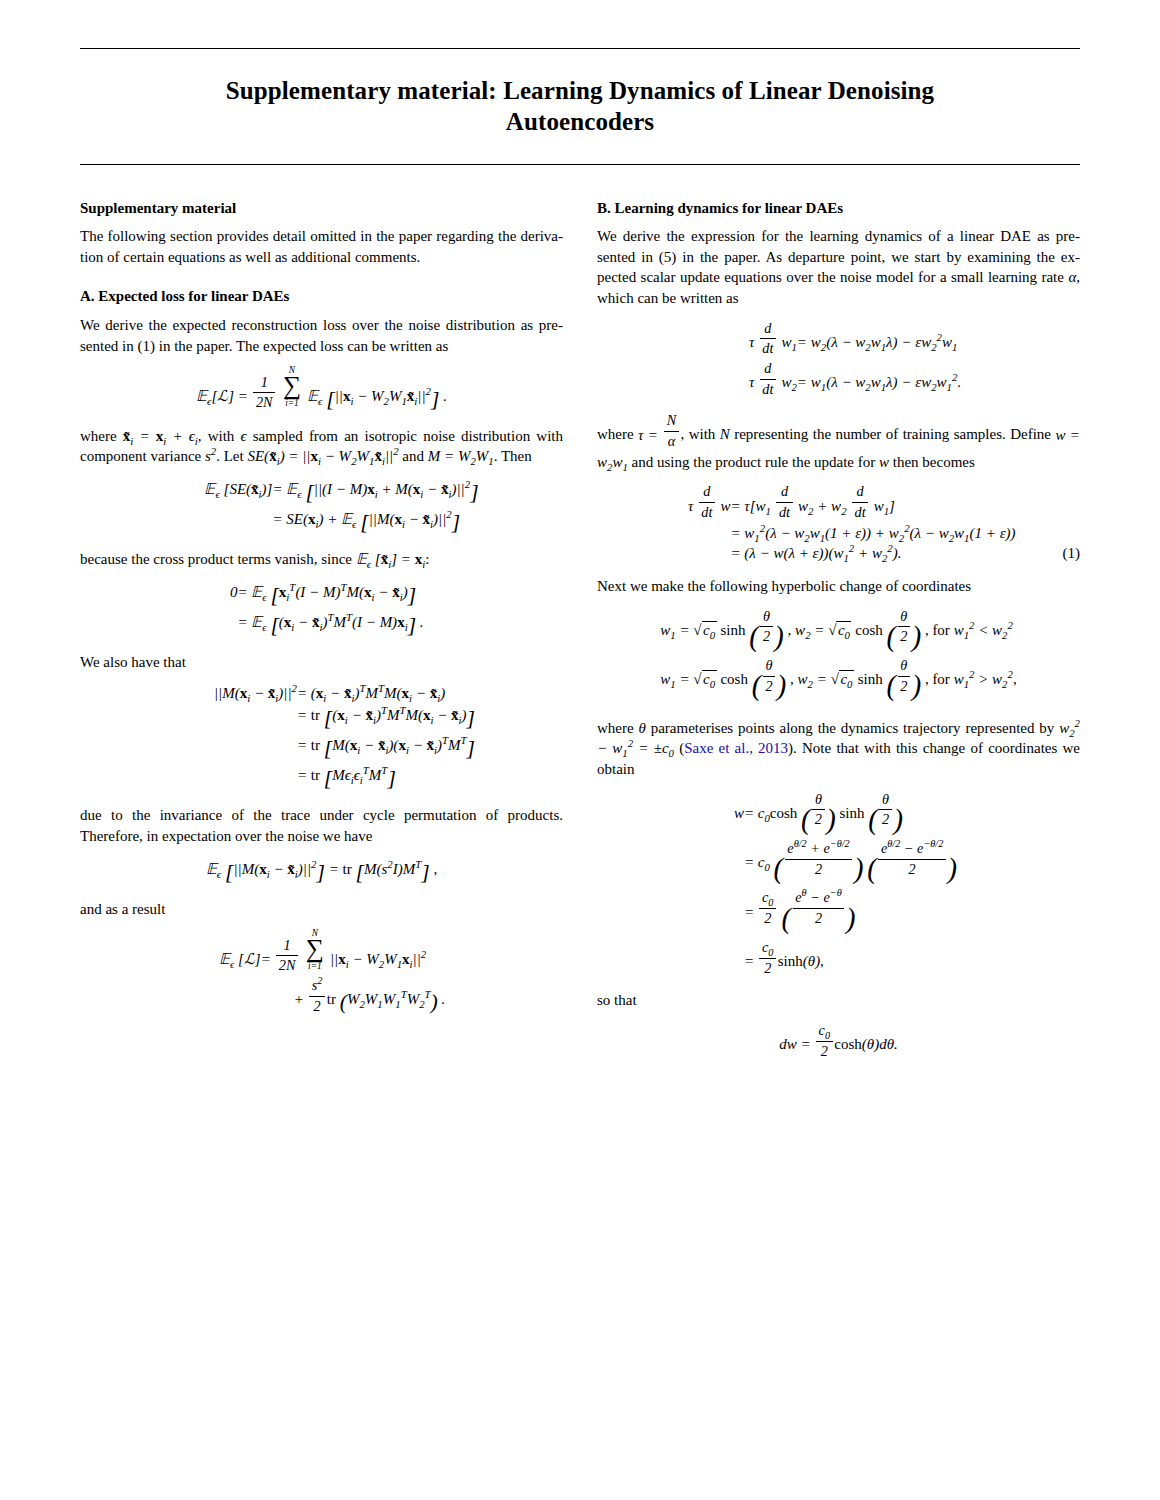Supplementary material: Learning Dynamics of Linear Denoising
Autoencoders
Supplementary material
The following section provides detail omitted in the paper regarding the derivation of certain equations as well as additional comments.
A. Expected loss for linear DAEs
We derive the expected reconstruction loss over the noise distribution as presented in (1) in the paper. The expected loss can be written as
𝔼ϵ[ℒ] = 12N N∑i=1 𝔼ϵ [||xi − W2W1x̃i||2] .
where x̃i = xi + ϵi, with ϵ sampled from an isotropic noise distribution with component variance s2. Let SE(x̃i) = ||xi − W2W1x̃i||2 and M = W2W1. Then
𝔼ϵ [SE(x̃i)]= 𝔼ϵ [||(I − M)xi + M(xi − x̃i)||2] = SE(xi) + 𝔼ϵ [||M(xi − x̃i)||2]
because the cross product terms vanish, since 𝔼ϵ [x̃i] = xi:
0= 𝔼ϵ [xiT(I − M)TM(xi − x̃i)] = 𝔼ϵ [(xi − x̃i)TMT(I − M)xi] .
We also have that
||M(xi − x̃i)||2= (xi − x̃i)TMTM(xi − x̃i) = tr [(xi − x̃i)TMTM(xi − x̃i)] = tr [M(xi − x̃i)(xi − x̃i)TMT] = tr [MϵiϵiTMT]
due to the invariance of the trace under cycle permutation of products. Therefore, in expectation over the noise we have
𝔼ϵ [||M(xi − x̃i)||2] = tr [M(s2I)MT] ,
and as a result
𝔼ϵ [ℒ]= 12N N∑i=1 ||xi − W2W1xi||2 + s22 tr (W2W1W1TW2T) .
B. Learning dynamics for linear DAEs
We derive the expression for the learning dynamics of a linear DAE as presented in (5) in the paper. As departure point, we start by examining the expected scalar update equations over the noise model for a small learning rate α, which can be written as
τ ddt w1= w2(λ − w2w1λ) − εw22w1 τ ddt w2= w1(λ − w2w1λ) − εw2w12.
where τ = Nα, with N representing the number of training samples. Define w = w2w1 and using the product rule the update for w then becomes
τ ddt w= τ[w1 ddt w2 + w2 ddt w1] = w12(λ − w2w1(1 + ε)) + w22(λ − w2w1(1 + ε)) = (λ − w(λ + ε))(w12 + w22).
(1)
Next we make the following hyperbolic change of coordinates
w1 = √c0 sinh (θ 2) , w2 = √c0 cosh (θ 2) , for w12 < w22 w1 = √c0 cosh (θ 2) , w2 = √c0 sinh (θ 2) , for w12 > w22,
where θ parameterises points along the dynamics trajectory represented by w22 − w12 = ±c0 (Saxe et al., 2013). Note that with this change of coordinates we obtain
w= c0cosh (θ 2) sinh (θ 2) = c0 (eθ/2 + e−θ/22) (eθ/2 − e−θ/22) = c02 (eθ − e−θ 2) = c02 sinh(θ),
so that
dw = c02 cosh(θ)dθ.